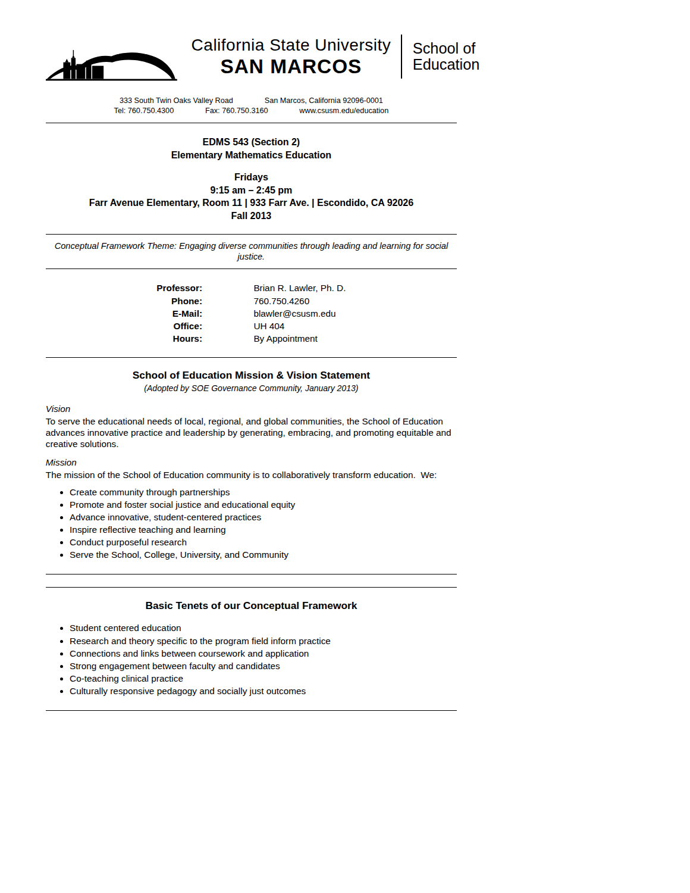California State University
SAN MARCOS
School of
Education
333 South Twin Oaks Valley Road San Marcos, California 92096-0001
Tel: 760.750.4300 Fax: 760.750.3160 www.csusm.edu/education
EDMS 543 (Section 2)
Elementary Mathematics Education
Fridays
9:15 am – 2:45 pm
Farr Avenue Elementary, Room 11 | 933 Farr Ave. | Escondido, CA 92026
Fall 2013
Conceptual Framework Theme: Engaging diverse communities through leading and learning for social justice.
| Professor: | Brian R. Lawler, Ph. D. |
| Phone: | 760.750.4260 |
| E-Mail: | blawler@csusm.edu |
| Office: | UH 404 |
| Hours: | By Appointment |
School of Education Mission & Vision Statement
(Adopted by SOE Governance Community, January 2013)
Vision
To serve the educational needs of local, regional, and global communities, the School of Education advances innovative practice and leadership by generating, embracing, and promoting equitable and creative solutions.
Mission
The mission of the School of Education community is to collaboratively transform education. We:
Create community through partnerships
Promote and foster social justice and educational equity
Advance innovative, student-centered practices
Inspire reflective teaching and learning
Conduct purposeful research
Serve the School, College, University, and Community
Basic Tenets of our Conceptual Framework
Student centered education
Research and theory specific to the program field inform practice
Connections and links between coursework and application
Strong engagement between faculty and candidates
Co-teaching clinical practice
Culturally responsive pedagogy and socially just outcomes